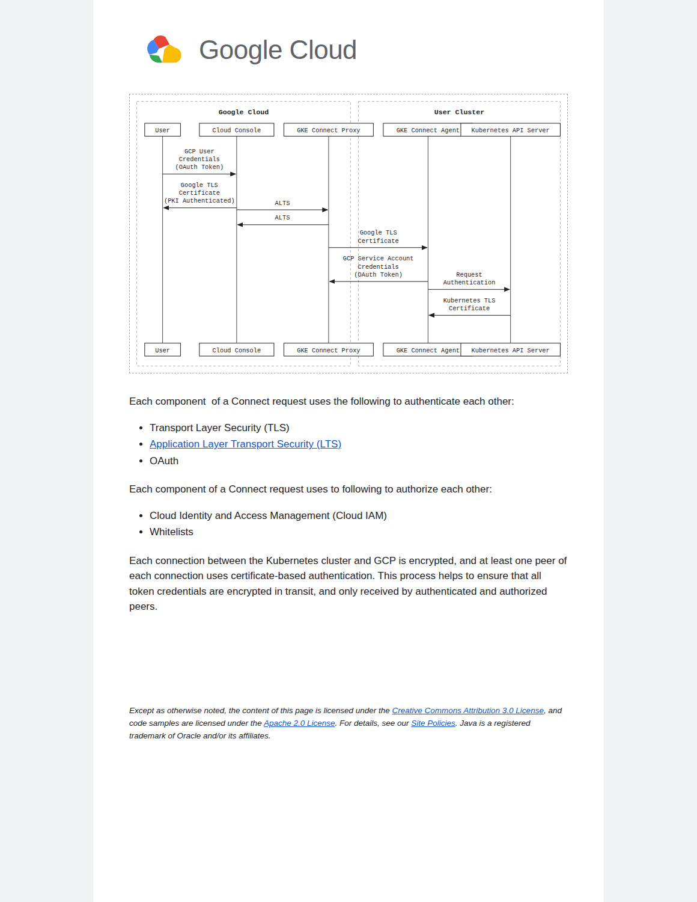Google Cloud
Google Cloud User Cluster User Cloud Console GKE Connect Proxy GKE Connect Agent Kubernetes API Server User Cloud Console GKE Connect Proxy GKE Connect Agent Kubernetes API Server GCP User Credentials (OAuth Token) Google TLS Certificate (PKI Authenticated) ALTS ALTS Google TLS Certificate GCP Service Account Credentials (OAuth Token) Request Authentication Kubernetes TLS Certificate
Each component of a Connect request uses the following to authenticate each other:
Transport Layer Security (TLS)
Application Layer Transport Security (LTS)
OAuth
Each component of a Connect request uses to following to authorize each other:
Cloud Identity and Access Management (Cloud IAM)
Whitelists
Each connection between the Kubernetes cluster and GCP is encrypted, and at least one peer of each connection uses certificate-based authentication. This process helps to ensure that all token credentials are encrypted in transit, and only received by authenticated and authorized peers.
Except as otherwise noted, the content of this page is licensed under the Creative Commons Attribution 3.0 License, and code samples are licensed under the Apache 2.0 License. For details, see our Site Policies. Java is a registered trademark of Oracle and/or its affiliates.